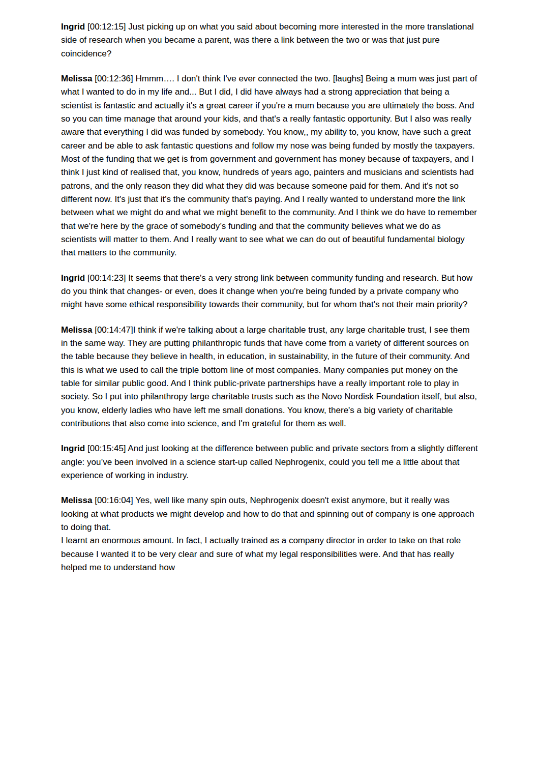Ingrid [00:12:15] Just picking up on what you said about becoming more interested in the more translational side of research when you became a parent, was there a link between the two or was that just pure coincidence?
Melissa [00:12:36] Hmmm…. I don't think I've ever connected the two. [laughs] Being a mum was just part of what I wanted to do in my life and... But I did, I did have always had a strong appreciation that being a scientist is fantastic and actually it's a great career if you're a mum because you are ultimately the boss. And so you can time manage that around your kids, and that's a really fantastic opportunity. But I also was really aware that everything I did was funded by somebody. You know,, my ability to, you know, have such a great career and be able to ask fantastic questions and follow my nose was being funded by mostly the taxpayers. Most of the funding that we get is from government and government has money because of taxpayers, and I think I just kind of realised that, you know, hundreds of years ago, painters and musicians and scientists had patrons, and the only reason they did what they did was because someone paid for them. And it's not so different now. It's just that it's the community that's paying. And I really wanted to understand more the link between what we might do and what we might benefit to the community. And I think we do have to remember that we're here by the grace of somebody’s funding and that the community believes what we do as scientists will matter to them. And I really want to see what we can do out of beautiful fundamental biology that matters to the community.
Ingrid [00:14:23] It seems that there's a very strong link between community funding and research. But how do you think that changes- or even, does it change when you're being funded by a private company who might have some ethical responsibility towards their community, but for whom that's not their main priority?
Melissa [00:14:47] I think if we're talking about a large charitable trust, any large charitable trust, I see them in the same way. They are putting philanthropic funds that have come from a variety of different sources on the table because they believe in health, in education, in sustainability, in the future of their community. And this is what we used to call the triple bottom line of most companies. Many companies put money on the table for similar public good. And I think public-private partnerships have a really important role to play in society. So I put into philanthropy large charitable trusts such as the Novo Nordisk Foundation itself, but also, you know, elderly ladies who have left me small donations. You know, there's a big variety of charitable contributions that also come into science, and I'm grateful for them as well.
Ingrid [00:15:45] And just looking at the difference between public and private sectors from a slightly different angle: you’ve been involved in a science start-up called Nephrogenix, could you tell me a little about that experience of working in industry.
Melissa [00:16:04] Yes, well like many spin outs, Nephrogenix doesn't exist anymore, but it really was looking at what products we might develop and how to do that and spinning out of company is one approach to doing that.
I learnt an enormous amount. In fact, I actually trained as a company director in order to take on that role because I wanted it to be very clear and sure of what my legal responsibilities were. And that has really helped me to understand how